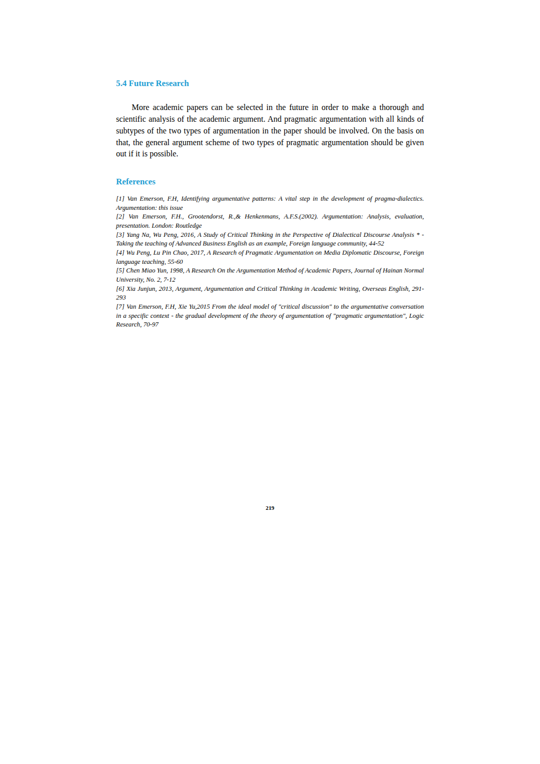5.4 Future Research
More academic papers can be selected in the future in order to make a thorough and scientific analysis of the academic argument. And pragmatic argumentation with all kinds of subtypes of the two types of argumentation in the paper should be involved. On the basis on that, the general argument scheme of two types of pragmatic argumentation should be given out if it is possible.
References
[1] Van Emerson, F.H, Identifying argumentative patterns: A vital step in the development of pragma-dialectics. Argumentation: this issue
[2] Van Emerson, F.H., Grootendorst, R.,& Henkenmans, A.F.S.(2002). Argumentation: Analysis, evaluation, presentation. London: Routledge
[3] Yang Na, Wu Peng, 2016, A Study of Critical Thinking in the Perspective of Dialectical Discourse Analysis * - Taking the teaching of Advanced Business English as an example, Foreign language community, 44-52
[4] Wu Peng, Lu Pin Chao, 2017, A Research of Pragmatic Argumentation on Media Diplomatic Discourse, Foreign language teaching, 55-60
[5] Chen Miao Yun, 1998, A Research On the Argumentation Method of Academic Papers, Journal of Hainan Normal University, No. 2, 7-12
[6] Xia Junjun, 2013, Argument, Argumentation and Critical Thinking in Academic Writing, Overseas English, 291-293
[7] Van Emerson, F.H, Xie Yu,2015 From the ideal model of "critical discussion" to the argumentative conversation in a specific context - the gradual development of the theory of argumentation of "pragmatic argumentation", Logic Research, 70-97
219